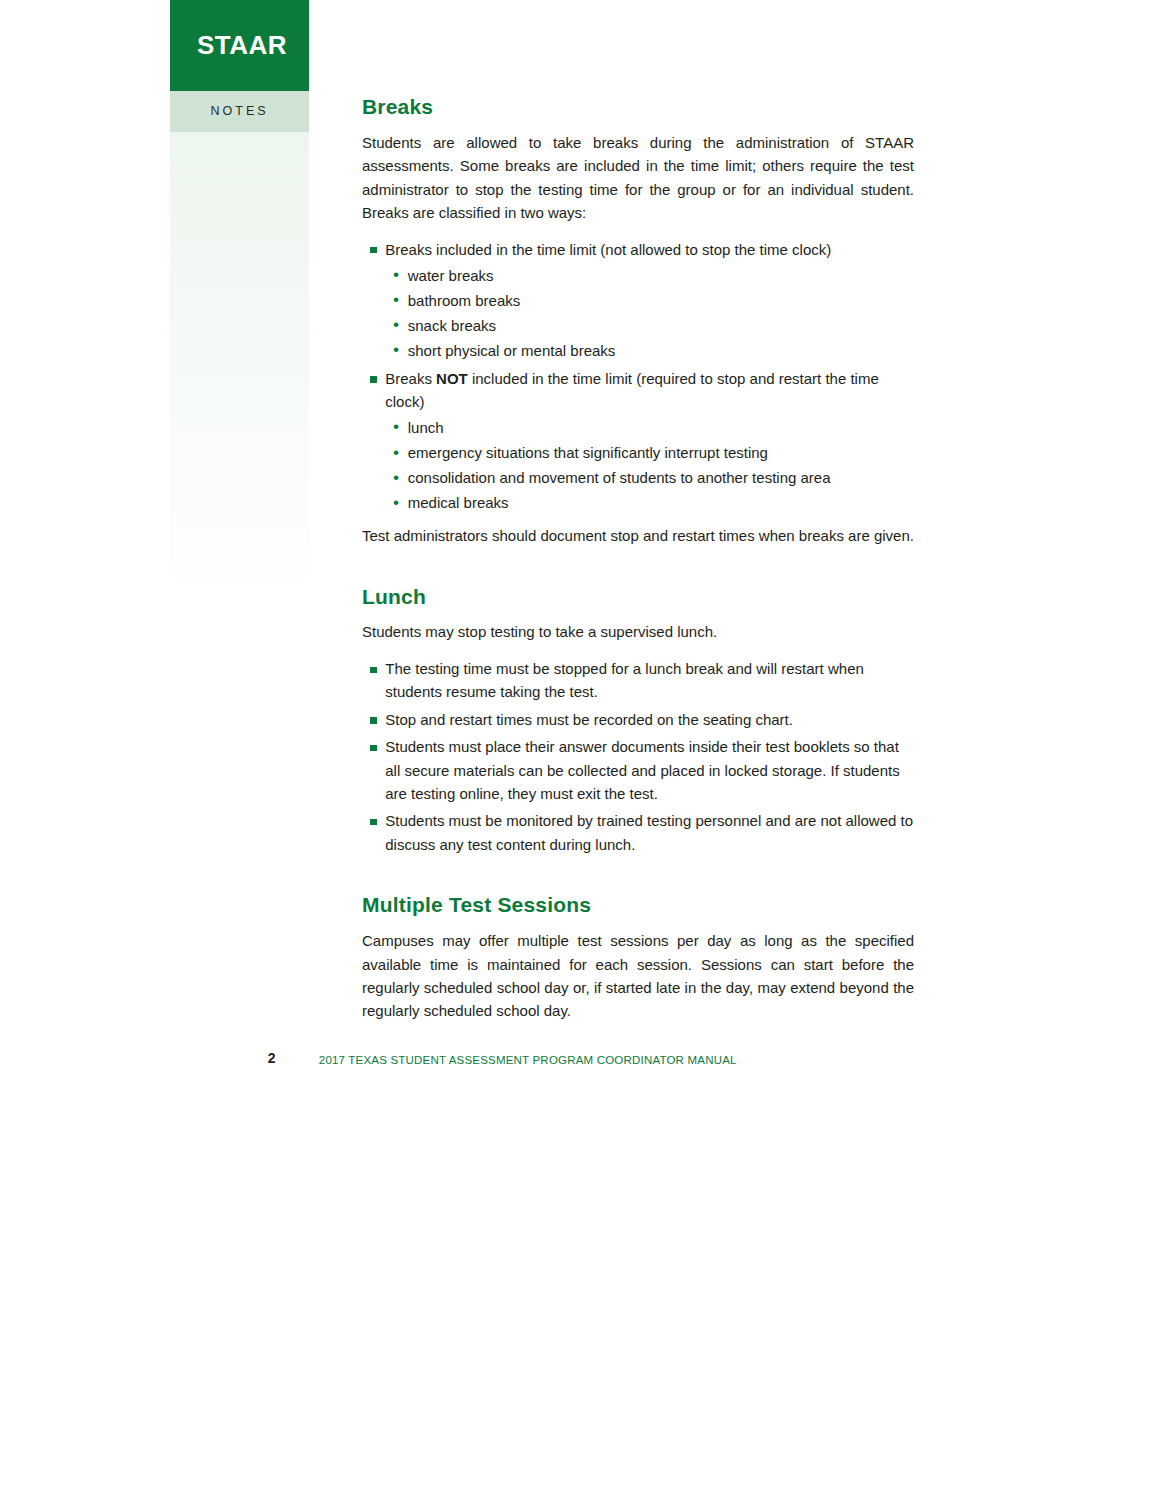STAAR
NOTES
Breaks
Students are allowed to take breaks during the administration of STAAR assessments. Some breaks are included in the time limit; others require the test administrator to stop the testing time for the group or for an individual student. Breaks are classified in two ways:
Breaks included in the time limit (not allowed to stop the time clock)
water breaks
bathroom breaks
snack breaks
short physical or mental breaks
Breaks NOT included in the time limit (required to stop and restart the time clock)
lunch
emergency situations that significantly interrupt testing
consolidation and movement of students to another testing area
medical breaks
Test administrators should document stop and restart times when breaks are given.
Lunch
Students may stop testing to take a supervised lunch.
The testing time must be stopped for a lunch break and will restart when students resume taking the test.
Stop and restart times must be recorded on the seating chart.
Students must place their answer documents inside their test booklets so that all secure materials can be collected and placed in locked storage. If students are testing online, they must exit the test.
Students must be monitored by trained testing personnel and are not allowed to discuss any test content during lunch.
Multiple Test Sessions
Campuses may offer multiple test sessions per day as long as the specified available time is maintained for each session. Sessions can start before the regularly scheduled school day or, if started late in the day, may extend beyond the regularly scheduled school day.
2
2017 TEXAS STUDENT ASSESSMENT PROGRAM COORDINATOR MANUAL